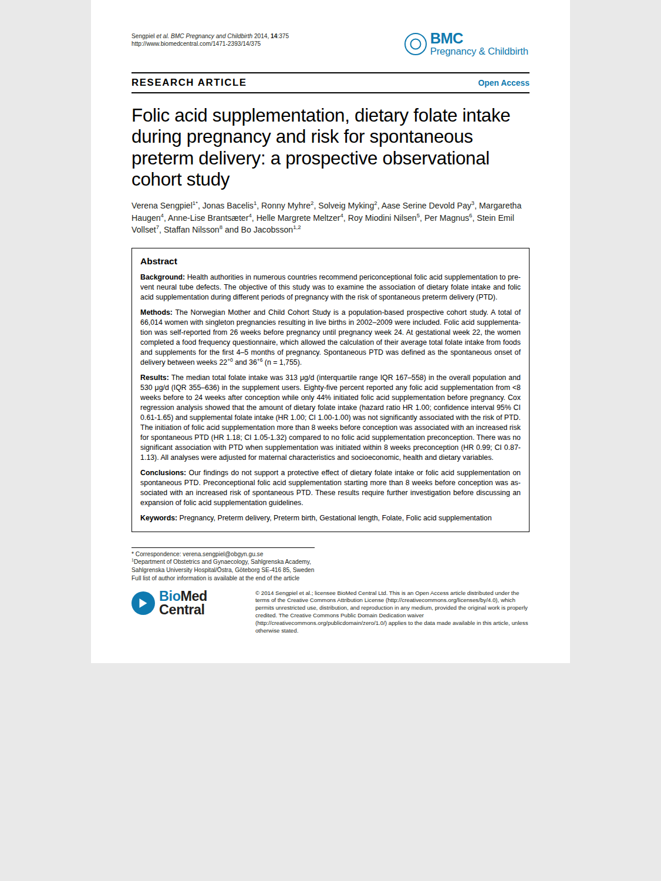Sengpiel et al. BMC Pregnancy and Childbirth 2014, 14:375
http://www.biomedcentral.com/1471-2393/14/375
BMC Pregnancy & Childbirth
RESEARCH ARTICLE
Open Access
Folic acid supplementation, dietary folate intake during pregnancy and risk for spontaneous preterm delivery: a prospective observational cohort study
Verena Sengpiel1*, Jonas Bacelis1, Ronny Myhre2, Solveig Myking2, Aase Serine Devold Pay3, Margaretha Haugen4, Anne-Lise Brantsæter4, Helle Margrete Meltzer4, Roy Miodini Nilsen5, Per Magnus6, Stein Emil Vollset7, Staffan Nilsson8 and Bo Jacobsson1,2
Abstract
Background: Health authorities in numerous countries recommend periconceptional folic acid supplementation to prevent neural tube defects. The objective of this study was to examine the association of dietary folate intake and folic acid supplementation during different periods of pregnancy with the risk of spontaneous preterm delivery (PTD).
Methods: The Norwegian Mother and Child Cohort Study is a population-based prospective cohort study. A total of 66,014 women with singleton pregnancies resulting in live births in 2002–2009 were included. Folic acid supplementation was self-reported from 26 weeks before pregnancy until pregnancy week 24. At gestational week 22, the women completed a food frequency questionnaire, which allowed the calculation of their average total folate intake from foods and supplements for the first 4–5 months of pregnancy. Spontaneous PTD was defined as the spontaneous onset of delivery between weeks 22+0 and 36+6 (n = 1,755).
Results: The median total folate intake was 313 μg/d (interquartile range IQR 167–558) in the overall population and 530 μg/d (IQR 355–636) in the supplement users. Eighty-five percent reported any folic acid supplementation from <8 weeks before to 24 weeks after conception while only 44% initiated folic acid supplementation before pregnancy. Cox regression analysis showed that the amount of dietary folate intake (hazard ratio HR 1.00; confidence interval 95% CI 0.61-1.65) and supplemental folate intake (HR 1.00; CI 1.00-1.00) was not significantly associated with the risk of PTD. The initiation of folic acid supplementation more than 8 weeks before conception was associated with an increased risk for spontaneous PTD (HR 1.18; CI 1.05-1.32) compared to no folic acid supplementation preconception. There was no significant association with PTD when supplementation was initiated within 8 weeks preconception (HR 0.99; CI 0.87-1.13). All analyses were adjusted for maternal characteristics and socioeconomic, health and dietary variables.
Conclusions: Our findings do not support a protective effect of dietary folate intake or folic acid supplementation on spontaneous PTD. Preconceptional folic acid supplementation starting more than 8 weeks before conception was associated with an increased risk of spontaneous PTD. These results require further investigation before discussing an expansion of folic acid supplementation guidelines.
Keywords: Pregnancy, Preterm delivery, Preterm birth, Gestational length, Folate, Folic acid supplementation
* Correspondence: verena.sengpiel@obgyn.gu.se
1Department of Obstetrics and Gynaecology, Sahlgrenska Academy,
Sahlgrenska University Hospital/Östra, Göteborg SE-416 85, Sweden
Full list of author information is available at the end of the article
Bio Med Central
© 2014 Sengpiel et al.; licensee BioMed Central Ltd. This is an Open Access article distributed under the terms of the Creative Commons Attribution License (http://creativecommons.org/licenses/by/4.0), which permits unrestricted use, distribution, and reproduction in any medium, provided the original work is properly credited. The Creative Commons Public Domain Dedication waiver (http://creativecommons.org/publicdomain/zero/1.0/) applies to the data made available in this article, unless otherwise stated.